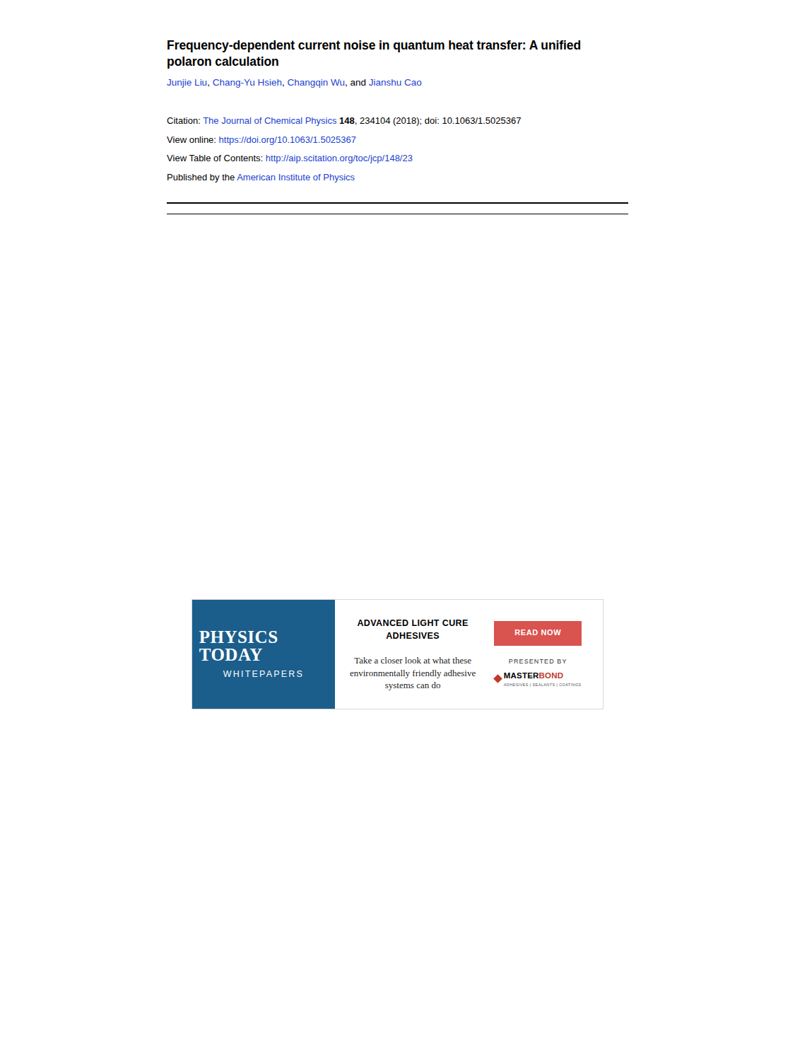Frequency-dependent current noise in quantum heat transfer: A unified polaron calculation
Junjie Liu, Chang-Yu Hsieh, Changqin Wu, and Jianshu Cao
Citation: The Journal of Chemical Physics 148, 234104 (2018); doi: 10.1063/1.5025367
View online: https://doi.org/10.1063/1.5025367
View Table of Contents: http://aip.scitation.org/toc/jcp/148/23
Published by the American Institute of Physics
PHYSICS TODAY
Whitepapers
ADVANCED LIGHT CURE ADHESIVES
Take a closer look at what these
environmentally friendly adhesive
systems can do
Read Now
Presented by
MASTERBOND
ADHESIVES | SEALANTS | COATINGS